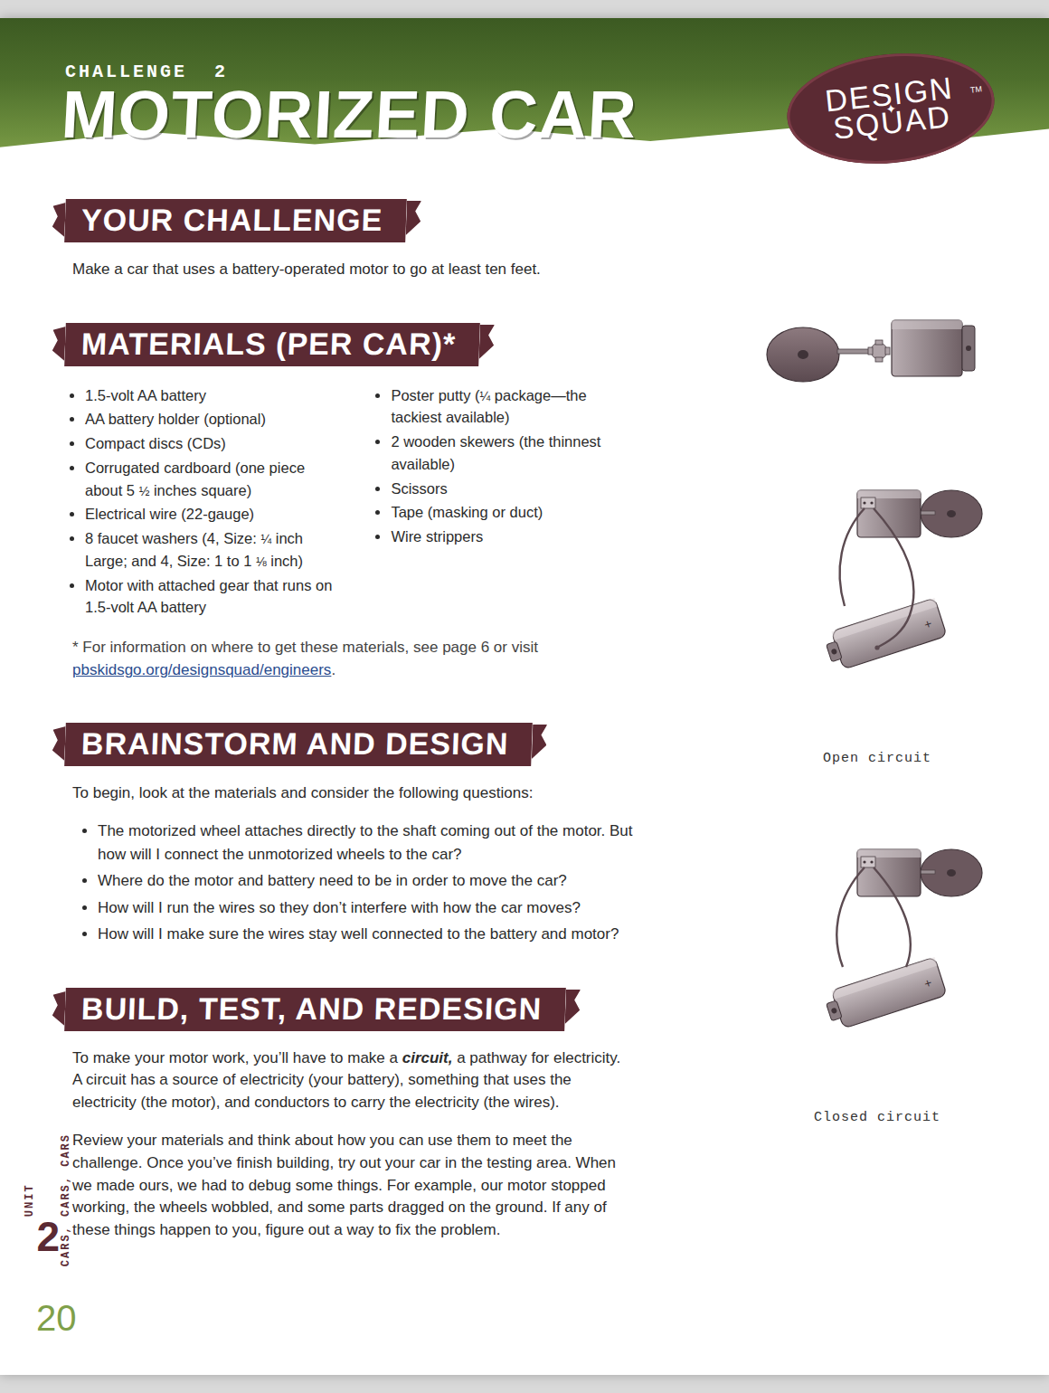CHALLENGE 2
MOTORIZED CAR
DESIGN SQUAD
✦
TM
YOUR CHALLENGE
Make a car that uses a battery-operated motor to go at least ten feet.
MATERIALS (PER CAR)*
1.5-volt AA battery
AA battery holder (optional)
Compact discs (CDs)
Corrugated cardboard (one piece about 5 ½ inches square)
Electrical wire (22-gauge)
8 faucet washers (4, Size: ¼ inch Large; and 4, Size: 1 to 1 ⅛ inch)
Motor with attached gear that runs on 1.5-volt AA battery
Poster putty (¼ package—the tackiest available)
2 wooden skewers (the thinnest available)
Scissors
Tape (masking or duct)
Wire strippers
* For information on where to get these materials, see page 6 or visit pbskidsgo.org/designsquad/engineers.
BRAINSTORM AND DESIGN
To begin, look at the materials and consider the following questions:
The motorized wheel attaches directly to the shaft coming out of the motor. But how will I connect the unmotorized wheels to the car?
Where do the motor and battery need to be in order to move the car?
How will I run the wires so they don’t interfere with how the car moves?
How will I make sure the wires stay well connected to the battery and motor?
BUILD, TEST, AND REDESIGN
To make your motor work, you’ll have to make a circuit, a pathway for electricity. A circuit has a source of electricity (your battery), something that uses the electricity (the motor), and conductors to carry the electricity (the wires).
Review your materials and think about how you can use them to meet the challenge. Once you’ve finish building, try out your car in the testing area. When we made ours, we had to debug some things. For example, our motor stopped working, the wheels wobbled, and some parts dragged on the ground. If any of these things happen to you, figure out a way to fix the problem.
+
Open circuit
+
Closed circuit
UNIT 2 CARS, CARS, CARS
20